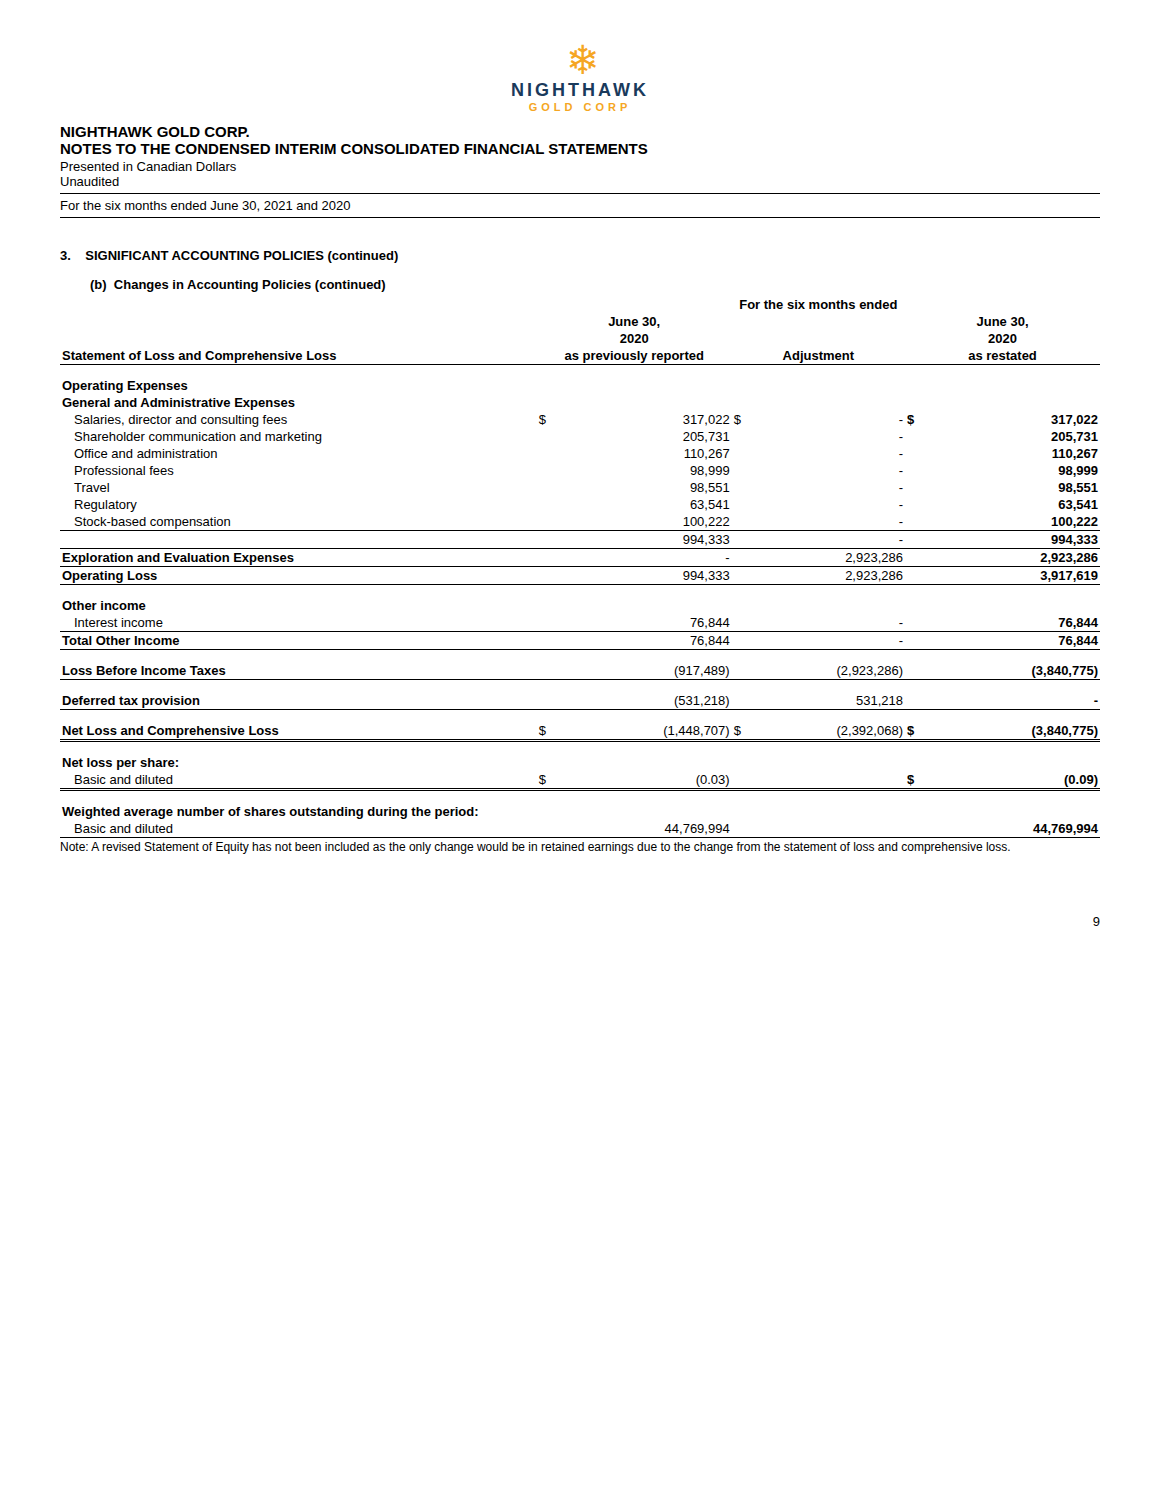❄
NIGHTHAWK
GOLD CORP
NIGHTHAWK GOLD CORP.
NOTES TO THE CONDENSED INTERIM CONSOLIDATED FINANCIAL STATEMENTS
Presented in Canadian Dollars
Unaudited
For the six months ended June 30, 2021 and 2020
3. SIGNIFICANT ACCOUNTING POLICIES (continued)
(b) Changes in Accounting Policies (continued)
| | For the six months ended |
| | June 30, | | | June 30, |
| | 2020 | | | 2020 |
| Statement of Loss and Comprehensive Loss | as previously reported | Adjustment | as restated |
| Operating Expenses | |
| General and Administrative Expenses | |
| Salaries, director and consulting fees | $ | 317,022 | $ | - | $ | 317,022 |
| Shareholder communication and marketing | | 205,731 | | - | | 205,731 |
| Office and administration | | 110,267 | | - | | 110,267 |
| Professional fees | | 98,999 | | - | | 98,999 |
| Travel | | 98,551 | | - | | 98,551 |
| Regulatory | | 63,541 | | - | | 63,541 |
| Stock-based compensation | | 100,222 | | - | | 100,222 |
| | | 994,333 | | - | | 994,333 |
| Exploration and Evaluation Expenses | | - | | 2,923,286 | | 2,923,286 |
| Operating Loss | | 994,333 | | 2,923,286 | | 3,917,619 |
| Other income | |
| Interest income | | 76,844 | | - | | 76,844 |
| Total Other Income | | 76,844 | | - | | 76,844 |
| Loss Before Income Taxes | | (917,489) | | (2,923,286) | | (3,840,775) |
| Deferred tax provision | | (531,218) | | 531,218 | | - |
| Net Loss and Comprehensive Loss | $ | (1,448,707) | $ | (2,392,068) | $ | (3,840,775) |
| Net loss per share: | |
| Basic and diluted | $ | (0.03) | | | $ | (0.09) |
| Weighted average number of shares outstanding during the period: |
| Basic and diluted | | 44,769,994 | | | | 44,769,994 |
Note: A revised Statement of Equity has not been included as the only change would be in retained earnings due to the change from the statement of loss and comprehensive loss.
9